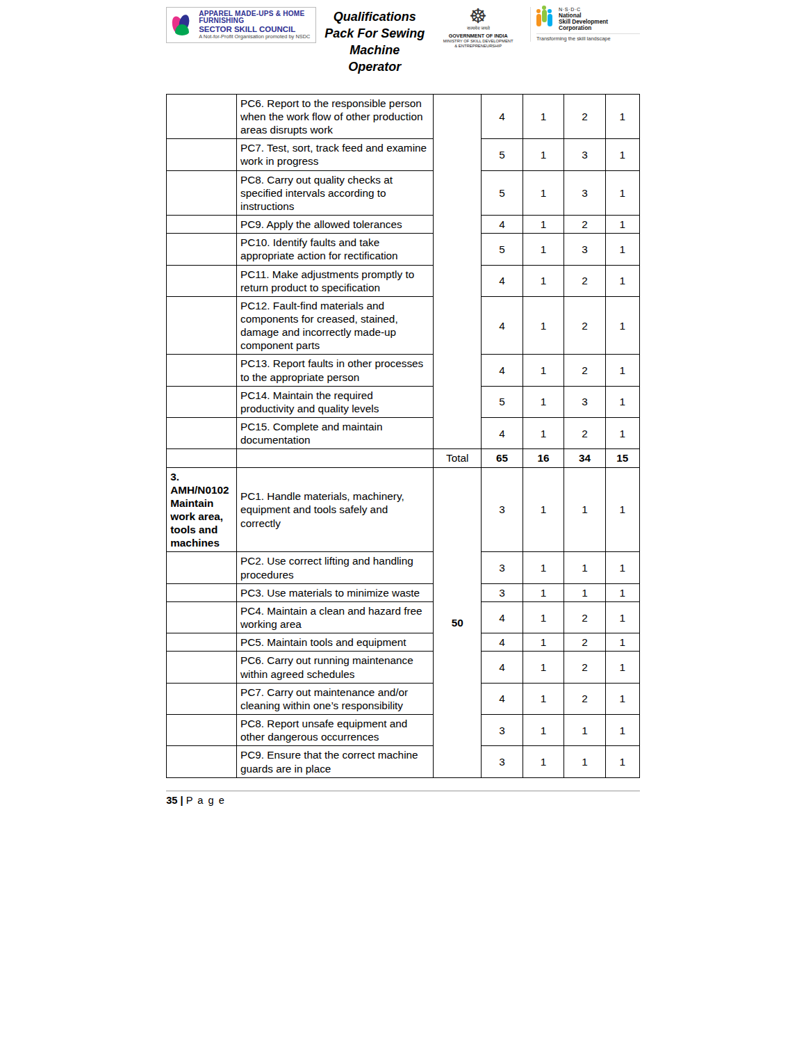APPAREL MADE-UPS & HOME FURNISHING
SECTOR SKILL COUNCIL
A Not-for-Profit Organisation promoted by NSDC
Qualifications Pack For Sewing Machine
Operator
☸
सत्यमेव जयते
GOVERNMENT OF INDIA
MINISTRY OF SKILL DEVELOPMENT
& ENTREPRENEURSHIP
N·S·D·C
National
Skill Development
Corporation
Transforming the skill landscape
| | PC6. Report to the responsible person when the work flow of other production areas disrupts work | | 4 | 1 | 2 | 1 |
| | PC7. Test, sort, track feed and examine work in progress | 5 | 1 | 3 | 1 |
| | PC8. Carry out quality checks at specified intervals according to instructions | 5 | 1 | 3 | 1 |
| | PC9. Apply the allowed tolerances | 4 | 1 | 2 | 1 |
| | PC10. Identify faults and take appropriate action for rectification | 5 | 1 | 3 | 1 |
| | PC11. Make adjustments promptly to return product to specification | 4 | 1 | 2 | 1 |
| | PC12. Fault-find materials and components for creased, stained, damage and incorrectly made-up component parts | 4 | 1 | 2 | 1 |
| | PC13. Report faults in other processes to the appropriate person | 4 | 1 | 2 | 1 |
| | PC14. Maintain the required productivity and quality levels | 5 | 1 | 3 | 1 |
| | PC15. Complete and maintain documentation | 4 | 1 | 2 | 1 |
| | | Total | 65 | 16 | 34 | 15 |
| 3. AMH/N0102 Maintain work area, tools and machines | PC1. Handle materials, machinery, equipment and tools safely and correctly | 50 | 3 | 1 | 1 | 1 |
| | PC2. Use correct lifting and handling procedures | 3 | 1 | 1 | 1 |
| | PC3. Use materials to minimize waste | 3 | 1 | 1 | 1 |
| | PC4. Maintain a clean and hazard free working area | 4 | 1 | 2 | 1 |
| | PC5. Maintain tools and equipment | 4 | 1 | 2 | 1 |
| | PC6. Carry out running maintenance within agreed schedules | 4 | 1 | 2 | 1 |
| | PC7. Carry out maintenance and/or cleaning within one’s responsibility | 4 | 1 | 2 | 1 |
| | PC8. Report unsafe equipment and other dangerous occurrences | 3 | 1 | 1 | 1 |
| | PC9. Ensure that the correct machine guards are in place | 3 | 1 | 1 | 1 |
35 | P a g e